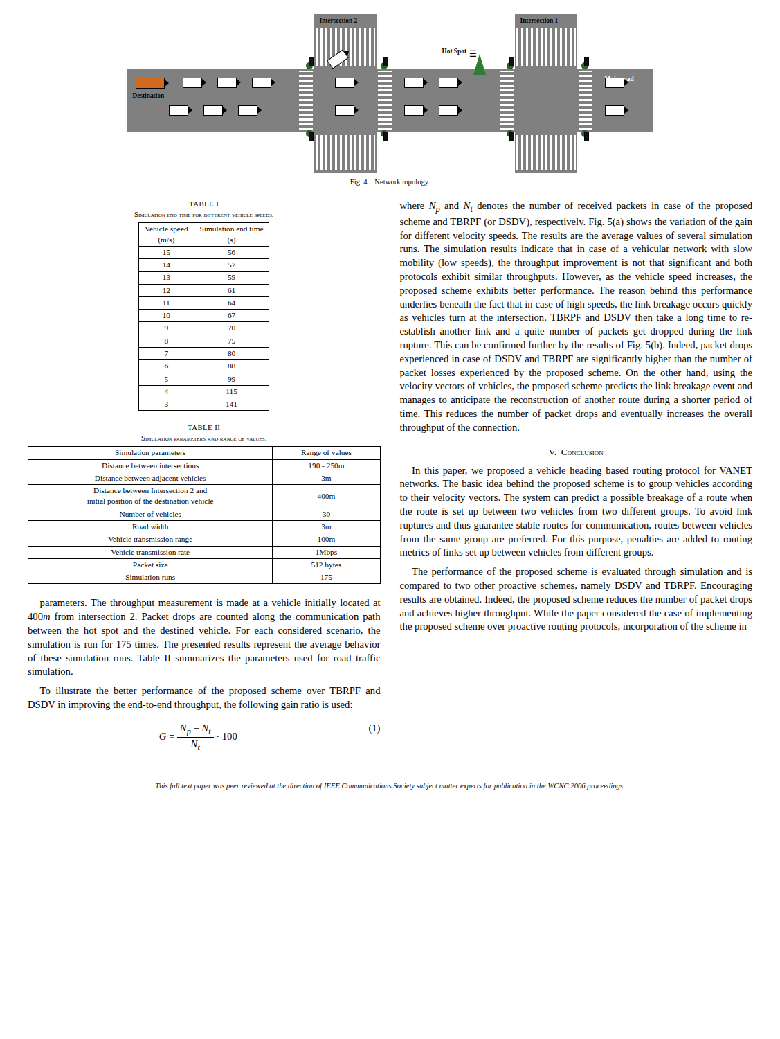Intersection 2
Intersection 1
Hot Spot
Main road
Destination
☰
Fig. 4. Network topology.
TABLE I Simulation end time for different vehicle speeds.
| Vehicle speed (m/s) | Simulation end time (s) |
| --- | --- |
| 15 | 56 |
| 14 | 57 |
| 13 | 59 |
| 12 | 61 |
| 11 | 64 |
| 10 | 67 |
| 9 | 70 |
| 8 | 75 |
| 7 | 80 |
| 6 | 88 |
| 5 | 99 |
| 4 | 115 |
| 3 | 141 |
TABLE II Simulation parameters and range of values.
| Simulation parameters | Range of values |
| --- | --- |
| Distance between intersections | 190 - 250m |
| Distance between adjacent vehicles | 3m |
| Distance between Intersection 2 and initial position of the destination vehicle | 400m |
| Number of vehicles | 30 |
| Road width | 3m |
| Vehicle transmission range | 100m |
| Vehicle transmission rate | 1Mbps |
| Packet size | 512 bytes |
| Simulation runs | 175 |
parameters. The throughput measurement is made at a vehicle initially located at 400m from intersection 2. Packet drops are counted along the communication path between the hot spot and the destined vehicle. For each considered scenario, the simulation is run for 175 times. The presented results represent the average behavior of these simulation runs. Table II summarizes the parameters used for road traffic simulation.
To illustrate the better performance of the proposed scheme over TBRPF and DSDV in improving the end-to-end throughput, the following gain ratio is used:
(1) G = Np − Nt Nt · 100
where Np and Nt denotes the number of received packets in case of the proposed scheme and TBRPF (or DSDV), respectively. Fig. 5(a) shows the variation of the gain for different velocity speeds. The results are the average values of several simulation runs. The simulation results indicate that in case of a vehicular network with slow mobility (low speeds), the throughput improvement is not that significant and both protocols exhibit similar throughputs. However, as the vehicle speed increases, the proposed scheme exhibits better performance. The reason behind this performance underlies beneath the fact that in case of high speeds, the link breakage occurs quickly as vehicles turn at the intersection. TBRPF and DSDV then take a long time to re-establish another link and a quite number of packets get dropped during the link rupture. This can be confirmed further by the results of Fig. 5(b). Indeed, packet drops experienced in case of DSDV and TBRPF are significantly higher than the number of packet losses experienced by the proposed scheme. On the other hand, using the velocity vectors of vehicles, the proposed scheme predicts the link breakage event and manages to anticipate the reconstruction of another route during a shorter period of time. This reduces the number of packet drops and eventually increases the overall throughput of the connection.
V. Conclusion
In this paper, we proposed a vehicle heading based routing protocol for VANET networks. The basic idea behind the proposed scheme is to group vehicles according to their velocity vectors. The system can predict a possible breakage of a route when the route is set up between two vehicles from two different groups. To avoid link ruptures and thus guarantee stable routes for communication, routes between vehicles from the same group are preferred. For this purpose, penalties are added to routing metrics of links set up between vehicles from different groups.
The performance of the proposed scheme is evaluated through simulation and is compared to two other proactive schemes, namely DSDV and TBRPF. Encouraging results are obtained. Indeed, the proposed scheme reduces the number of packet drops and achieves higher throughput. While the paper considered the case of implementing the proposed scheme over proactive routing protocols, incorporation of the scheme in
This full text paper was peer reviewed at the direction of IEEE Communications Society subject matter experts for publication in the WCNC 2006 proceedings.